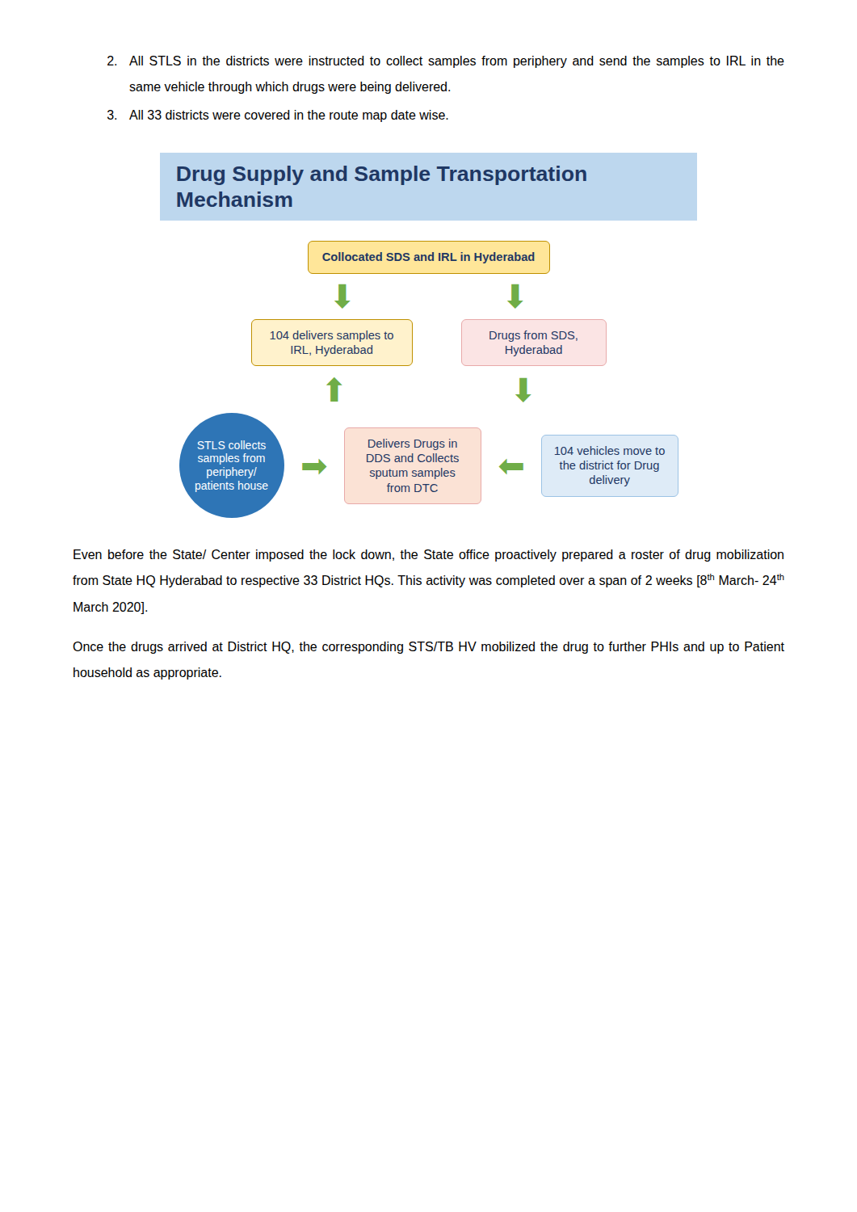All STLS in the districts were instructed to collect samples from periphery and send the samples to IRL in the same vehicle through which drugs were being delivered.
All 33 districts were covered in the route map date wise.
Drug Supply and Sample Transportation Mechanism
Collocated SDS and IRL in Hyderabad
⬇ ⬇
104 delivers samples to IRL, Hyderabad
Drugs from SDS, Hyderabad
⬆ ⬇
STLS collects samples from periphery/ patients house
➡
Delivers Drugs in DDS and Collects sputum samples from DTC
➡
104 vehicles move to the district for Drug delivery
Even before the State/ Center imposed the lock down, the State office proactively prepared a roster of drug mobilization from State HQ Hyderabad to respective 33 District HQs. This activity was completed over a span of 2 weeks [8th March- 24th March 2020].
Once the drugs arrived at District HQ, the corresponding STS/TB HV mobilized the drug to further PHIs and up to Patient household as appropriate.